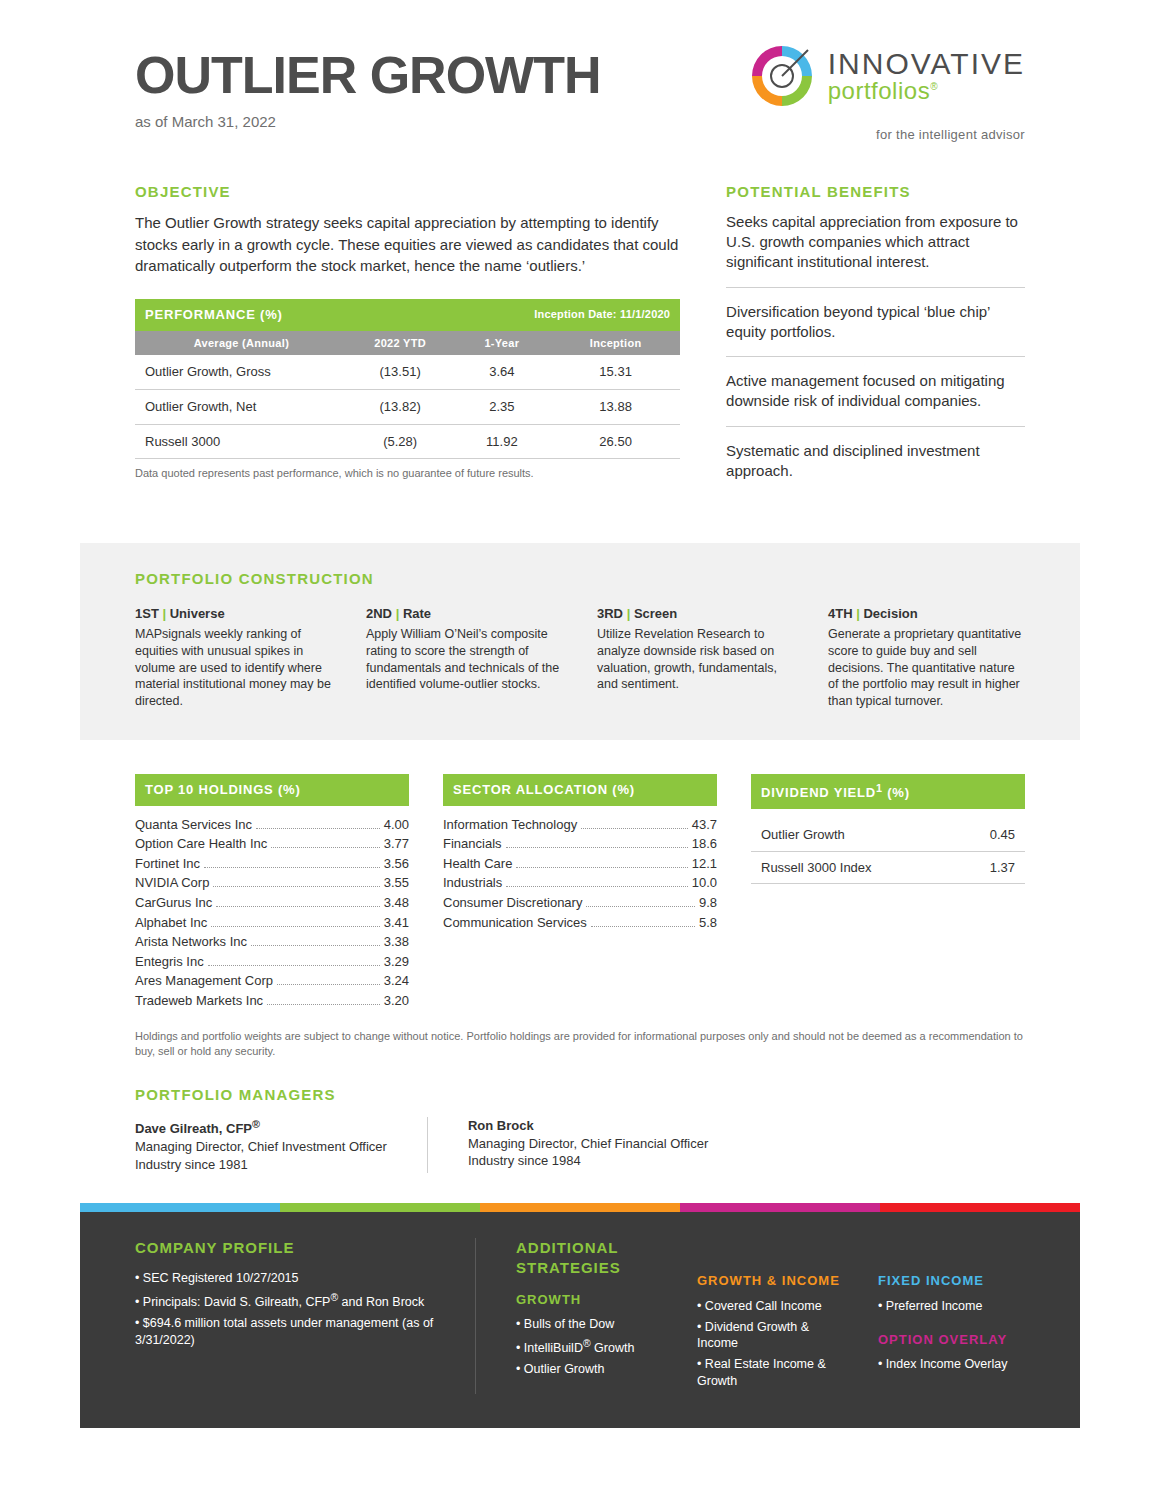Outlier Growth
as of March 31, 2022
INNOVATIVE
portfolios®
for the intelligent advisor
Objective
The Outlier Growth strategy seeks capital appreciation by attempting to identify stocks early in a growth cycle. These equities are viewed as candidates that could dramatically outperform the stock market, hence the name ‘outliers.’
| PERFORMANCE (%) | Inception Date: 11/1/2020 |
| --- | --- |
| Average (Annual) | 2022 YTD | 1-Year | Inception |
| Outlier Growth, Gross | (13.51) | 3.64 | 15.31 |
| Outlier Growth, Net | (13.82) | 2.35 | 13.88 |
| Russell 3000 | (5.28) | 11.92 | 26.50 |
Data quoted represents past performance, which is no guarantee of future results.
Potential Benefits
Seeks capital appreciation from exposure to U.S. growth companies which attract significant institutional interest.
Diversification beyond typical ‘blue chip’ equity portfolios.
Active management focused on mitigating downside risk of individual companies.
Systematic and disciplined investment approach.
Portfolio Construction
1ST | Universe
MAPsignals weekly ranking of equities with unusual spikes in volume are used to identify where material institutional money may be directed.
2ND | Rate
Apply William O’Neil’s composite rating to score the strength of fundamentals and technicals of the identified volume-outlier stocks.
3RD | Screen
Utilize Revelation Research to analyze downside risk based on valuation, growth, fundamentals, and sentiment.
4TH | Decision
Generate a proprietary quantitative score to guide buy and sell decisions. The quantitative nature of the portfolio may result in higher than typical turnover.
Top 10 Holdings (%)
Quanta Services Inc 4.00
Option Care Health Inc 3.77
Fortinet Inc 3.56
NVIDIA Corp 3.55
CarGurus Inc 3.48
Alphabet Inc 3.41
Arista Networks Inc 3.38
Entegris Inc 3.29
Ares Management Corp 3.24
Tradeweb Markets Inc 3.20
Sector Allocation (%)
Information Technology 43.7
Financials 18.6
Health Care 12.1
Industrials 10.0
Consumer Discretionary 9.8
Communication Services 5.8
Dividend Yield1 (%)
| Outlier Growth | 0.45 |
| Russell 3000 Index | 1.37 |
Holdings and portfolio weights are subject to change without notice. Portfolio holdings are provided for informational purposes only and should not be deemed as a recommendation to buy, sell or hold any security.
Portfolio Managers
Dave Gilreath, CFP®
Managing Director, Chief Investment Officer
Industry since 1981
Ron Brock
Managing Director, Chief Financial Officer
Industry since 1984
Company Profile
SEC Registered 10/27/2015
Principals: David S. Gilreath, CFP® and Ron Brock
$694.6 million total assets under management (as of 3/31/2022)
Additional Strategies
Growth
Bulls of the Dow
IntelliBuilD® Growth
Outlier Growth
Growth & Income
Covered Call Income
Dividend Growth & Income
Real Estate Income & Growth
Fixed Income
Preferred Income
Option Overlay
Index Income Overlay